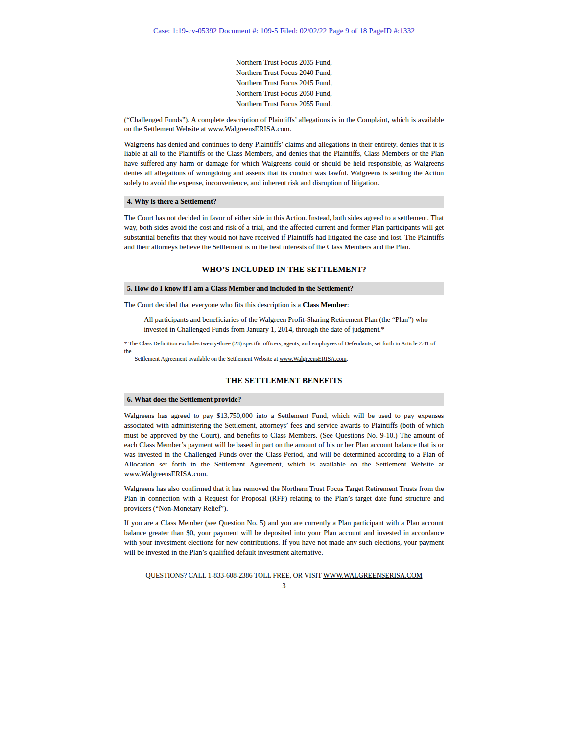Case: 1:19-cv-05392 Document #: 109-5 Filed: 02/02/22 Page 9 of 18 PageID #:1332
Northern Trust Focus 2035 Fund,
Northern Trust Focus 2040 Fund,
Northern Trust Focus 2045 Fund,
Northern Trust Focus 2050 Fund,
Northern Trust Focus 2055 Fund.
(“Challenged Funds”). A complete description of Plaintiffs’ allegations is in the Complaint, which is available on the Settlement Website at www.WalgreensERISA.com.
Walgreens has denied and continues to deny Plaintiffs’ claims and allegations in their entirety, denies that it is liable at all to the Plaintiffs or the Class Members, and denies that the Plaintiffs, Class Members or the Plan have suffered any harm or damage for which Walgreens could or should be held responsible, as Walgreens denies all allegations of wrongdoing and asserts that its conduct was lawful. Walgreens is settling the Action solely to avoid the expense, inconvenience, and inherent risk and disruption of litigation.
4. Why is there a Settlement?
The Court has not decided in favor of either side in this Action. Instead, both sides agreed to a settlement. That way, both sides avoid the cost and risk of a trial, and the affected current and former Plan participants will get substantial benefits that they would not have received if Plaintiffs had litigated the case and lost. The Plaintiffs and their attorneys believe the Settlement is in the best interests of the Class Members and the Plan.
WHO’S INCLUDED IN THE SETTLEMENT?
5. How do I know if I am a Class Member and included in the Settlement?
The Court decided that everyone who fits this description is a Class Member:
All participants and beneficiaries of the Walgreen Profit-Sharing Retirement Plan (the “Plan”) who invested in Challenged Funds from January 1, 2014, through the date of judgment.*
* The Class Definition excludes twenty-three (23) specific officers, agents, and employees of Defendants, set forth in Article 2.41 of the Settlement Agreement available on the Settlement Website at www.WalgreensERISA.com.
THE SETTLEMENT BENEFITS
6. What does the Settlement provide?
Walgreens has agreed to pay $13,750,000 into a Settlement Fund, which will be used to pay expenses associated with administering the Settlement, attorneys’ fees and service awards to Plaintiffs (both of which must be approved by the Court), and benefits to Class Members. (See Questions No. 9-10.) The amount of each Class Member’s payment will be based in part on the amount of his or her Plan account balance that is or was invested in the Challenged Funds over the Class Period, and will be determined according to a Plan of Allocation set forth in the Settlement Agreement, which is available on the Settlement Website at www.WalgreensERISA.com.
Walgreens has also confirmed that it has removed the Northern Trust Focus Target Retirement Trusts from the Plan in connection with a Request for Proposal (RFP) relating to the Plan’s target date fund structure and providers (“Non-Monetary Relief”).
If you are a Class Member (see Question No. 5) and you are currently a Plan participant with a Plan account balance greater than $0, your payment will be deposited into your Plan account and invested in accordance with your investment elections for new contributions. If you have not made any such elections, your payment will be invested in the Plan’s qualified default investment alternative.
QUESTIONS? CALL 1-833-608-2386 TOLL FREE, OR VISIT WWW.WALGREENSERISA.COM
3